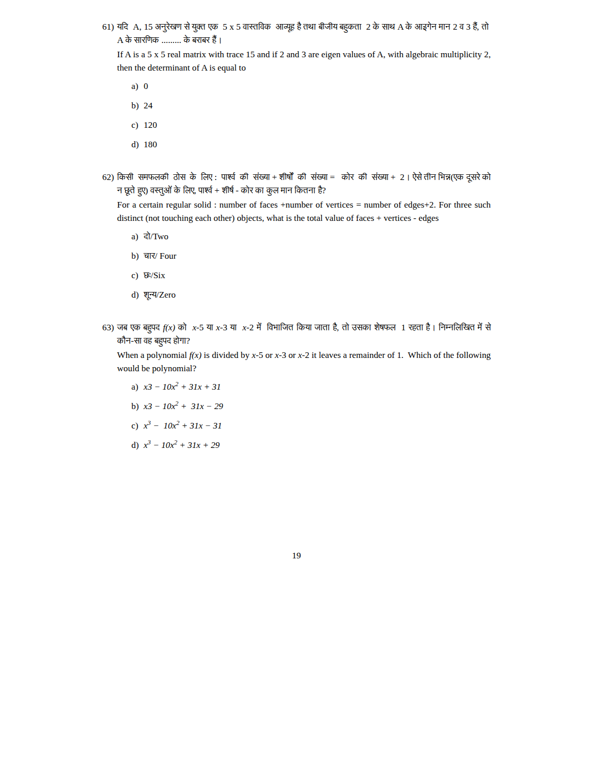61)
यदि A, 15 अनुरेखण से युक्त एक 5 x 5 वास्तविक आव्यूह है तथा बीजीय बहुकता 2 के साथ A के आइगेन मान 2 व 3 हैं, तो A के सारणिक ......... के बराबर हैं।
If A is a 5 x 5 real matrix with trace 15 and if 2 and 3 are eigen values of A, with algebraic multiplicity 2, then the determinant of A is equal to
a) 0
b) 24
c) 120
d) 180
62)
किसी समफलकी ठोस के लिए : पार्श्व की संख्या + शीर्षों की संख्या = कोर की संख्या + 2। ऐसे तीन भिन्न(एक दूसरे को न छूते हुए) वस्तुओं के लिए, पार्श्व + शीर्ष - कोर का कुल मान कितना है?
For a certain regular solid : number of faces +number of vertices = number of edges+2. For three such distinct (not touching each other) objects, what is the total value of faces + vertices - edges
a) दो/Two
b) चार/ Four
c) छः/Six
d) शून्य/Zero
63)
जब एक बहुपद f(x) को x-5 या x-3 या x-2 में विभाजित किया जाता है, तो उसका शेषफल 1 रहता है। निम्नलिखित में से कौन-सा वह बहुपद होगा?
When a polynomial f(x) is divided by x-5 or x-3 or x-2 it leaves a remainder of 1. Which of the following would be polynomial?
a) x3 − 10x2 + 31x + 31
b) x3 − 10x2 + 31x − 29
c) x3 − 10x2 + 31x − 31
d) x3 − 10x2 + 31x + 29
19